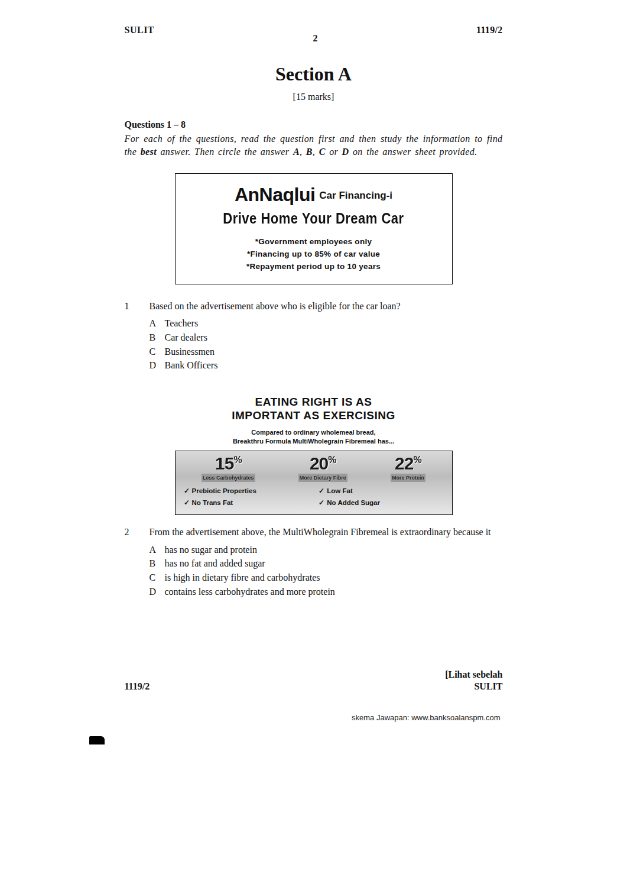SULIT
2
1119/2
Section A
[15 marks]
Questions 1 – 8
For each of the questions, read the question first and then study the information to find the best answer. Then circle the answer A, B, C or D on the answer sheet provided.
AnNaqlui Car Financing-i
Drive Home Your Dream Car
*Government employees only
*Financing up to 85% of car value
*Repayment period up to 10 years
1
Based on the advertisement above who is eligible for the car loan?
ATeachers
BCar dealers
CBusinessmen
DBank Officers
EATING RIGHT IS AS
IMPORTANT AS EXERCISING
Compared to ordinary wholemeal bread,
Breakthru Formula MultiWholegrain Fibremeal has...
15%
Less Carbohydrates
20%
More Dietary Fibre
22%
More Protein
✓Prebiotic Properties
✓No Trans Fat
✓Low Fat
✓No Added Sugar
2
From the advertisement above, the MultiWholegrain Fibremeal is extraordinary because it
Ahas no sugar and protein
Bhas no fat and added sugar
Cis high in dietary fibre and carbohydrates
Dcontains less carbohydrates and more protein
1119/2
[Lihat sebelah
SULIT
skema Jawapan: www.banksoalanspm.com